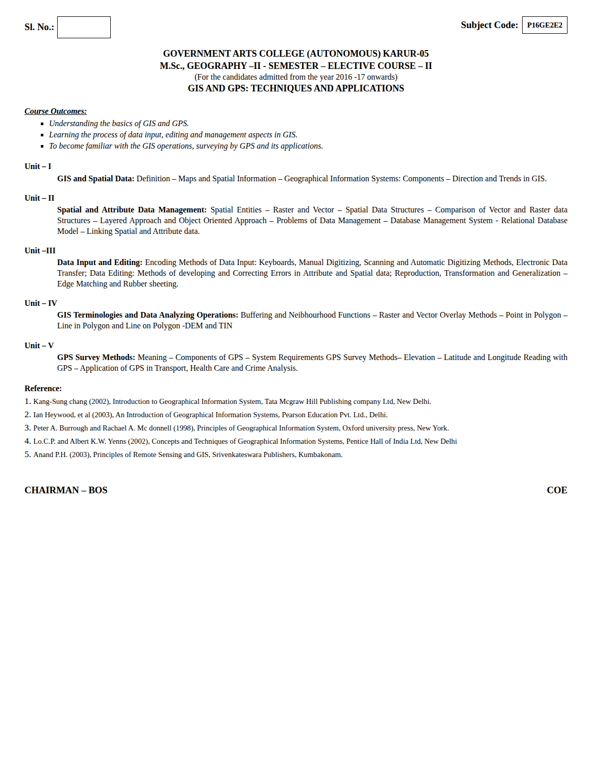Sl. No.:
Subject Code:P16GE2E2
GOVERNMENT ARTS COLLEGE (AUTONOMOUS) KARUR-05
M.Sc., GEOGRAPHY –II - SEMESTER – ELECTIVE COURSE – II
(For the candidates admitted from the year 2016 -17 onwards)
GIS AND GPS: TECHNIQUES AND APPLICATIONS
Course Outcomes:
Understanding the basics of GIS and GPS.
Learning the process of data input, editing and management aspects in GIS.
To become familiar with the GIS operations, surveying by GPS and its applications.
Unit – I
GIS and Spatial Data: Definition – Maps and Spatial Information – Geographical Information Systems: Components – Direction and Trends in GIS.
Unit – II
Spatial and Attribute Data Management: Spatial Entities – Raster and Vector – Spatial Data Structures – Comparison of Vector and Raster data Structures – Layered Approach and Object Oriented Approach – Problems of Data Management – Database Management System - Relational Database Model – Linking Spatial and Attribute data.
Unit –III
Data Input and Editing: Encoding Methods of Data Input: Keyboards, Manual Digitizing, Scanning and Automatic Digitizing Methods, Electronic Data Transfer; Data Editing: Methods of developing and Correcting Errors in Attribute and Spatial data; Reproduction, Transformation and Generalization – Edge Matching and Rubber sheeting.
Unit – IV
GIS Terminologies and Data Analyzing Operations: Buffering and Neibhourhood Functions – Raster and Vector Overlay Methods – Point in Polygon – Line in Polygon and Line on Polygon -DEM and TIN
Unit – V
GPS Survey Methods: Meaning – Components of GPS – System Requirements GPS Survey Methods– Elevation – Latitude and Longitude Reading with GPS – Application of GPS in Transport, Health Care and Crime Analysis.
Reference:
Kang-Sung chang (2002), Introduction to Geographical Information System, Tata Mcgraw Hill Publishing company Ltd, New Delhi.
Ian Heywood, et al (2003), An Introduction of Geographical Information Systems, Pearson Education Pvt. Ltd., Delhi.
Peter A. Burrough and Rachael A. Mc donnell (1998), Principles of Geographical Information System, Oxford university press, New York.
Lo.C.P. and Albert K.W. Yenns (2002), Concepts and Techniques of Geographical Information Systems, Pentice Hall of India Ltd, New Delhi
Anand P.H. (2003), Principles of Remote Sensing and GIS, Srivenkateswara Publishers, Kumbakonam.
CHAIRMAN – BOS COE